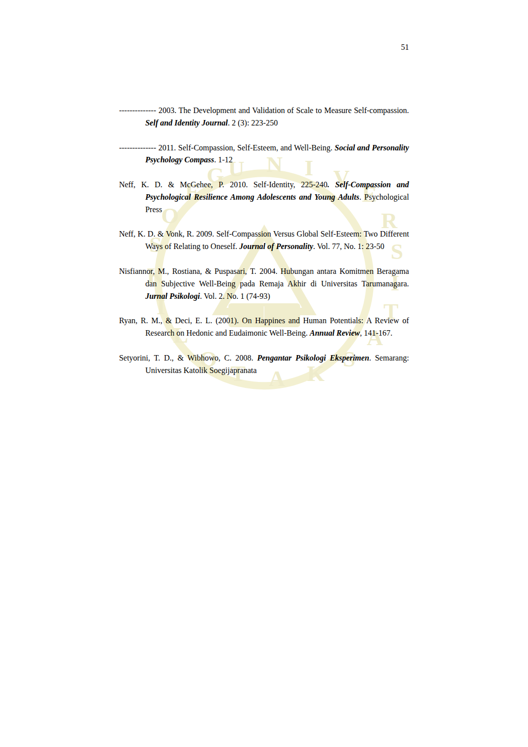51
U N I V E R S I T A S K A T O L I K S O E G
-------------- 2003. The Development and Validation of Scale to Measure Self-compassion. Self and Identity Journal. 2 (3): 223-250
-------------- 2011. Self-Compassion, Self-Esteem, and Well-Being. Social and Personality Psychology Compass. 1-12
Neff, K. D. & McGehee, P. 2010. Self-Identity, 225-240. Self-Compassion and Psychological Resilience Among Adolescents and Young Adults. Psychological Press
Neff, K. D. & Vonk, R. 2009. Self-Compassion Versus Global Self-Esteem: Two Different Ways of Relating to Oneself. Journal of Personality. Vol. 77, No. 1: 23-50
Nisfiannor, M., Rostiana, & Puspasari, T. 2004. Hubungan antara Komitmen Beragama dan Subjective Well-Being pada Remaja Akhir di Universitas Tarumanagara. Jurnal Psikologi. Vol. 2. No. 1 (74-93)
Ryan, R. M., & Deci, E. L. (2001). On Happines and Human Potentials: A Review of Research on Hedonic and Eudaimonic Well-Being. Annual Review, 141-167.
Setyorini, T. D., & Wibhowo, C. 2008. Pengantar Psikologi Eksperimen. Semarang: Universitas Katolik Soegijapranata